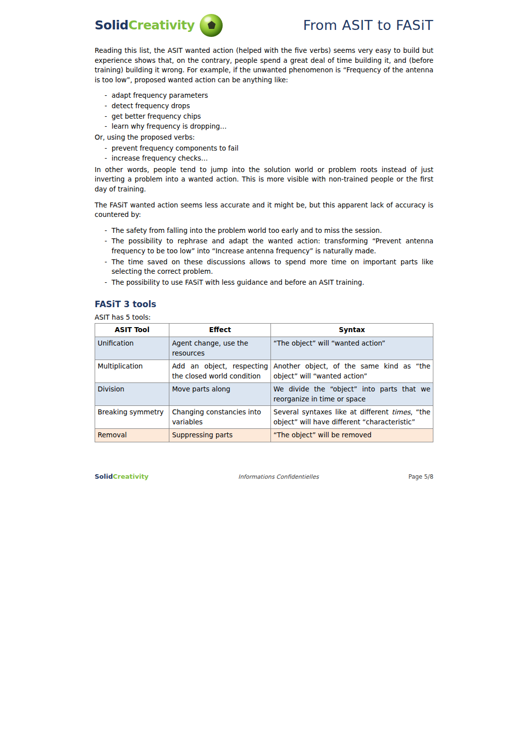Solid Creativity
From ASIT to FASiT
Reading this list, the ASIT wanted action (helped with the five verbs) seems very easy to build but experience shows that, on the contrary, people spend a great deal of time building it, and (before training) building it wrong. For example, if the unwanted phenomenon is “Frequency of the antenna is too low”, proposed wanted action can be anything like:
adapt frequency parameters
detect frequency drops
get better frequency chips
learn why frequency is dropping…
Or, using the proposed verbs:
prevent frequency components to fail
increase frequency checks…
In other words, people tend to jump into the solution world or problem roots instead of just inverting a problem into a wanted action. This is more visible with non-trained people or the first day of training.
The FASiT wanted action seems less accurate and it might be, but this apparent lack of accuracy is countered by:
The safety from falling into the problem world too early and to miss the session.
The possibility to rephrase and adapt the wanted action: transforming “Prevent antenna frequency to be too low” into “Increase antenna frequency” is naturally made.
The time saved on these discussions allows to spend more time on important parts like selecting the correct problem.
The possibility to use FASiT with less guidance and before an ASIT training.
FASiT 3 tools
ASIT has 5 tools:
| ASIT Tool | Effect | Syntax |
| --- | --- | --- |
| Unification | Agent change, use the resources | “The object” will “wanted action” |
| Multiplication | Add an object, respecting the closed world condition | Another object, of the same kind as “the object” will “wanted action” |
| Division | Move parts along | We divide the “object” into parts that we reorganize in time or space |
| Breaking symmetry | Changing constancies into variables | Several syntaxes like at different times , “the object” will have different “characteristic” |
| Removal | Suppressing parts | “The object” will be removed |
Solid Creativity
Informations Confidentielles
Page 5/8